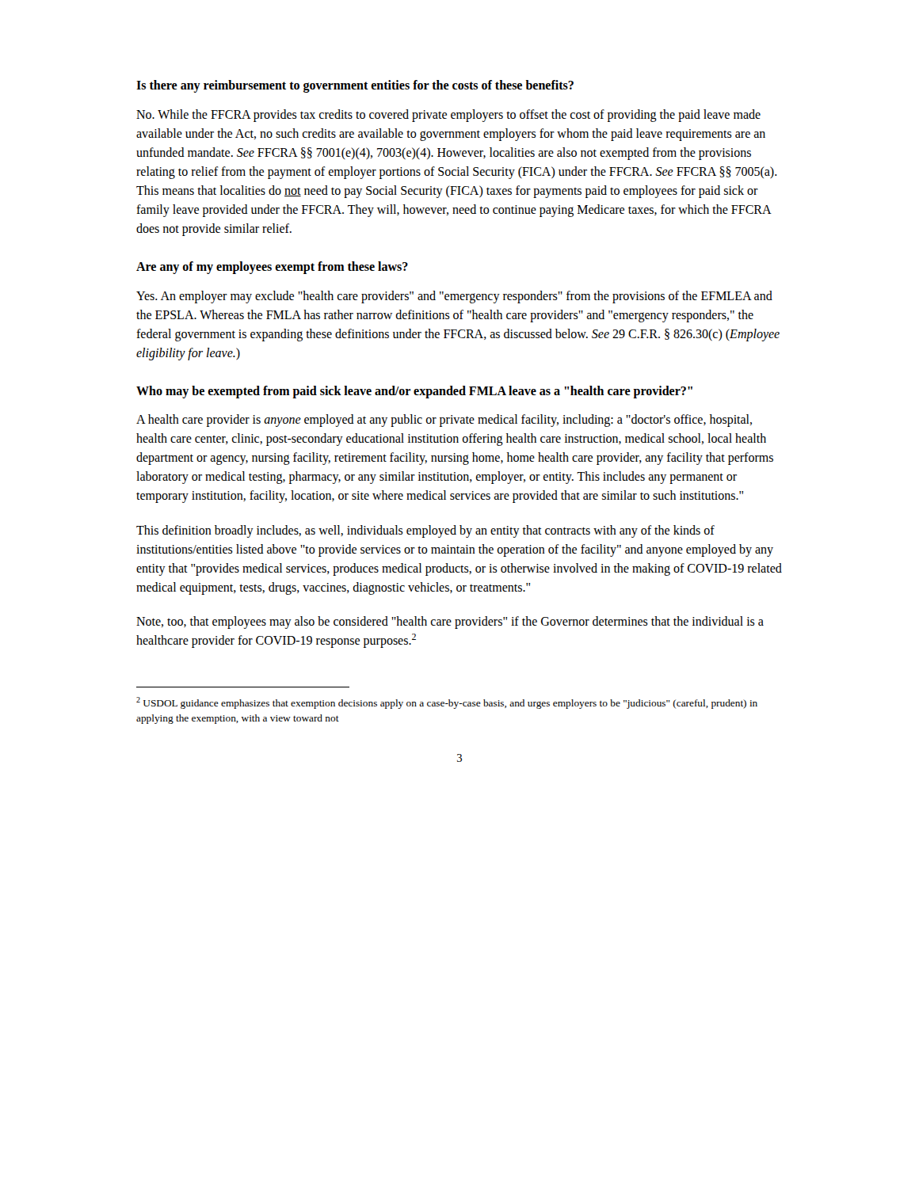Is there any reimbursement to government entities for the costs of these benefits?
No. While the FFCRA provides tax credits to covered private employers to offset the cost of providing the paid leave made available under the Act, no such credits are available to government employers for whom the paid leave requirements are an unfunded mandate. See FFCRA §§ 7001(e)(4), 7003(e)(4). However, localities are also not exempted from the provisions relating to relief from the payment of employer portions of Social Security (FICA) under the FFCRA. See FFCRA §§ 7005(a). This means that localities do not need to pay Social Security (FICA) taxes for payments paid to employees for paid sick or family leave provided under the FFCRA. They will, however, need to continue paying Medicare taxes, for which the FFCRA does not provide similar relief.
Are any of my employees exempt from these laws?
Yes. An employer may exclude "health care providers" and "emergency responders" from the provisions of the EFMLEA and the EPSLA. Whereas the FMLA has rather narrow definitions of "health care providers" and "emergency responders," the federal government is expanding these definitions under the FFCRA, as discussed below. See 29 C.F.R. § 826.30(c) (Employee eligibility for leave.)
Who may be exempted from paid sick leave and/or expanded FMLA leave as a "health care provider?"
A health care provider is anyone employed at any public or private medical facility, including: a "doctor's office, hospital, health care center, clinic, post-secondary educational institution offering health care instruction, medical school, local health department or agency, nursing facility, retirement facility, nursing home, home health care provider, any facility that performs laboratory or medical testing, pharmacy, or any similar institution, employer, or entity. This includes any permanent or temporary institution, facility, location, or site where medical services are provided that are similar to such institutions."
This definition broadly includes, as well, individuals employed by an entity that contracts with any of the kinds of institutions/entities listed above "to provide services or to maintain the operation of the facility" and anyone employed by any entity that "provides medical services, produces medical products, or is otherwise involved in the making of COVID-19 related medical equipment, tests, drugs, vaccines, diagnostic vehicles, or treatments."
Note, too, that employees may also be considered "health care providers" if the Governor determines that the individual is a healthcare provider for COVID-19 response purposes.2
2 USDOL guidance emphasizes that exemption decisions apply on a case-by-case basis, and urges employers to be "judicious" (careful, prudent) in applying the exemption, with a view toward not
3